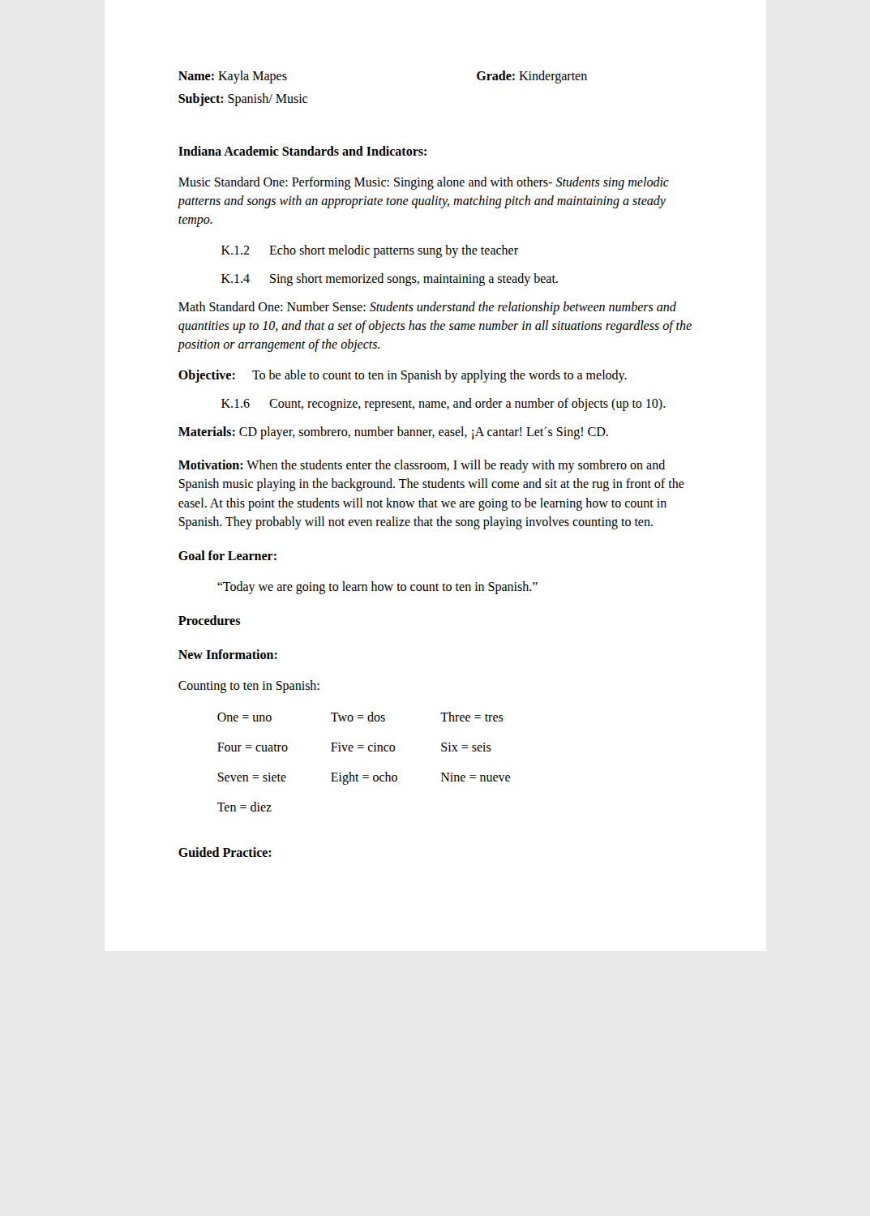Name: Kayla Mapes
Grade: Kindergarten
Subject: Spanish/ Music
Indiana Academic Standards and Indicators:
Music Standard One: Performing Music: Singing alone and with others- Students sing melodic patterns and songs with an appropriate tone quality, matching pitch and maintaining a steady tempo.
K.1.2 Echo short melodic patterns sung by the teacher
K.1.4 Sing short memorized songs, maintaining a steady beat.
Math Standard One: Number Sense: Students understand the relationship between numbers and quantities up to 10, and that a set of objects has the same number in all situations regardless of the position or arrangement of the objects.
Objective: To be able to count to ten in Spanish by applying the words to a melody.
K.1.6 Count, recognize, represent, name, and order a number of objects (up to 10).
Materials: CD player, sombrero, number banner, easel, ¡A cantar! Let´s Sing! CD.
Motivation: When the students enter the classroom, I will be ready with my sombrero on and Spanish music playing in the background. The students will come and sit at the rug in front of the easel. At this point the students will not know that we are going to be learning how to count in Spanish. They probably will not even realize that the song playing involves counting to ten.
Goal for Learner:
“Today we are going to learn how to count to ten in Spanish.”
Procedures
New Information:
Counting to ten in Spanish:
| One = uno | Two = dos | Three = tres |
| Four = cuatro | Five = cinco | Six = seis |
| Seven = siete | Eight = ocho | Nine = nueve |
| Ten = diez | | |
Guided Practice: